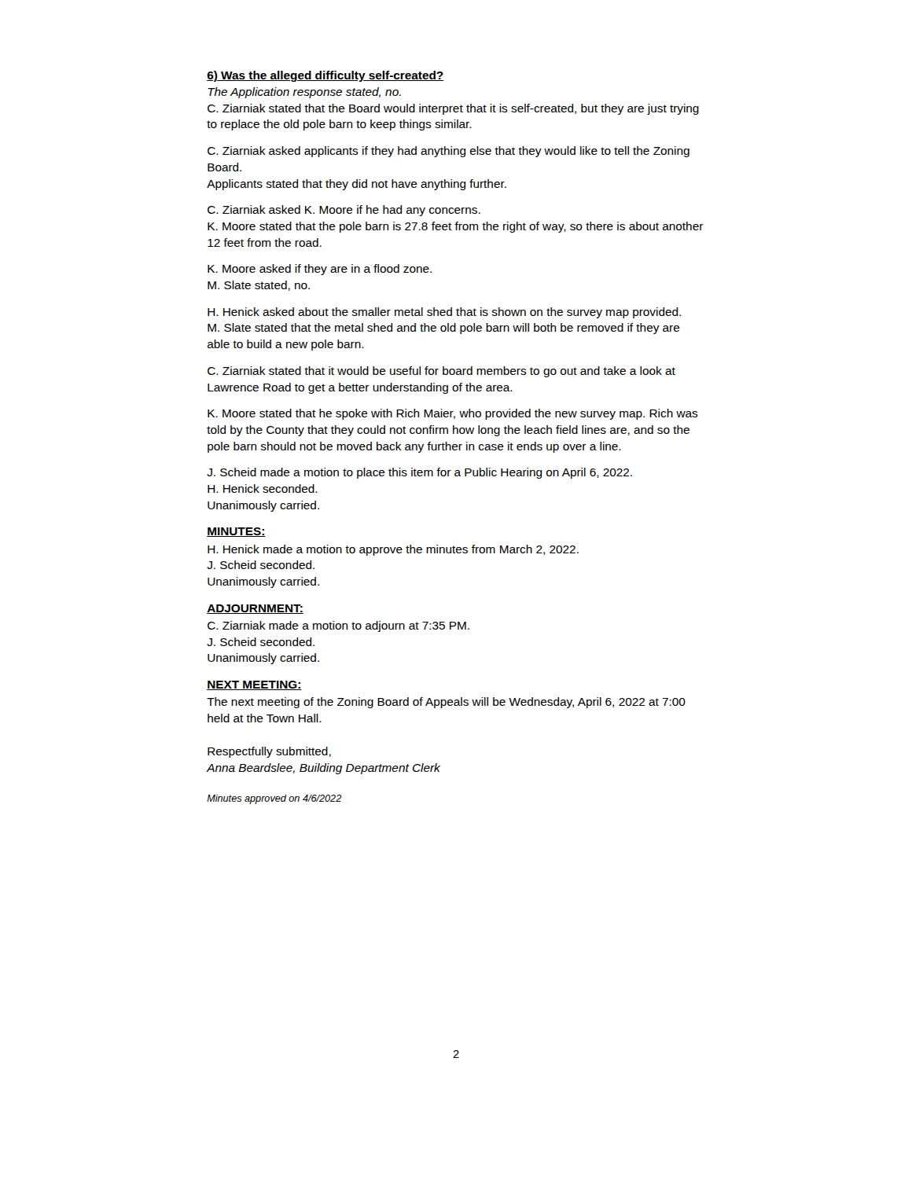6) Was the alleged difficulty self-created?
The Application response stated, no.
C. Ziarniak stated that the Board would interpret that it is self-created, but they are just trying to replace the old pole barn to keep things similar.
C. Ziarniak asked applicants if they had anything else that they would like to tell the Zoning Board.
Applicants stated that they did not have anything further.
C. Ziarniak asked K. Moore if he had any concerns.
K. Moore stated that the pole barn is 27.8 feet from the right of way, so there is about another 12 feet from the road.
K. Moore asked if they are in a flood zone.
M. Slate stated, no.
H. Henick asked about the smaller metal shed that is shown on the survey map provided.
M. Slate stated that the metal shed and the old pole barn will both be removed if they are able to build a new pole barn.
C. Ziarniak stated that it would be useful for board members to go out and take a look at Lawrence Road to get a better understanding of the area.
K. Moore stated that he spoke with Rich Maier, who provided the new survey map. Rich was told by the County that they could not confirm how long the leach field lines are, and so the pole barn should not be moved back any further in case it ends up over a line.
J. Scheid made a motion to place this item for a Public Hearing on April 6, 2022.
H. Henick seconded.
Unanimously carried.
MINUTES:
H. Henick made a motion to approve the minutes from March 2, 2022.
J. Scheid seconded.
Unanimously carried.
ADJOURNMENT:
C. Ziarniak made a motion to adjourn at 7:35 PM.
J. Scheid seconded.
Unanimously carried.
NEXT MEETING:
The next meeting of the Zoning Board of Appeals will be Wednesday, April 6, 2022 at 7:00 held at the Town Hall.
Respectfully submitted,
Anna Beardslee, Building Department Clerk
Minutes approved on 4/6/2022
2